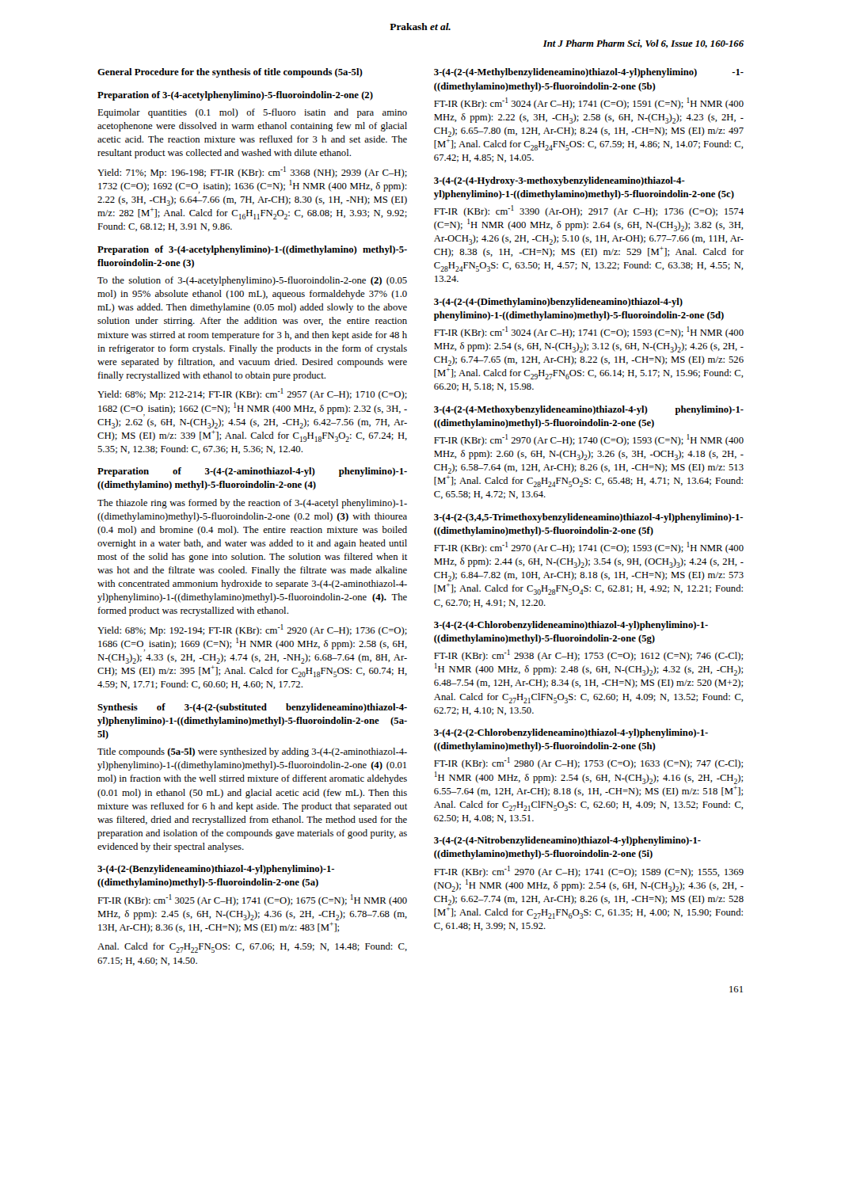Prakash et al.
Int J Pharm Pharm Sci, Vol 6, Issue 10, 160-166
General Procedure for the synthesis of title compounds (5a-5l)
Preparation of 3-(4-acetylphenylimino)-5-fluoroindolin-2-one (2)
Equimolar quantities (0.1 mol) of 5-fluoro isatin and para amino acetophenone were dissolved in warm ethanol containing few ml of glacial acetic acid. The reaction mixture was refluxed for 3 h and set aside. The resultant product was collected and washed with dilute ethanol.
Yield: 71%; Mp: 196-198; FT-IR (KBr): cm-1 3368 (NH); 2939 (Ar C–H); 1732 (C=O); 1692 (C=O, isatin); 1636 (C=N); 1H NMR (400 MHz, δ ppm): 2.22 (s, 3H, -CH3); 6.64–7.66 (m, 7H, Ar-CH); 8.30 (s, 1H, -NH); MS (EI) m/z: 282 [M+]; Anal. Calcd for C16H11FN2O2: C, 68.08; H, 3.93; N, 9.92; Found: C, 68.12; H, 3.91 N, 9.86.
Preparation of 3-(4-acetylphenylimino)-1-((dimethylamino) methyl)-5-fluoroindolin-2-one (3)
To the solution of 3-(4-acetylphenylimino)-5-fluoroindolin-2-one (2) (0.05 mol) in 95% absolute ethanol (100 mL), aqueous formaldehyde 37% (1.0 mL) was added. Then dimethylamine (0.05 mol) added slowly to the above solution under stirring. After the addition was over, the entire reaction mixture was stirred at room temperature for 3 h, and then kept aside for 48 h in refrigerator to form crystals. Finally the products in the form of crystals were separated by filtration, and vacuum dried. Desired compounds were finally recrystallized with ethanol to obtain pure product.
Yield: 68%; Mp: 212-214; FT-IR (KBr): cm-1 2957 (Ar C–H); 1710 (C=O); 1682 (C=O, isatin); 1662 (C=N); 1H NMR (400 MHz, δ ppm): 2.32 (s, 3H, -CH3); 2.62 (s, 6H, N-(CH3)2); 4.54 (s, 2H, -CH2); 6.42–7.56 (m, 7H, Ar-CH); MS (EI) m/z: 339 [M+]; Anal. Calcd for C19H18FN3O2: C, 67.24; H, 5.35; N, 12.38; Found: C, 67.36; H, 5.36; N, 12.40.
Preparation of 3-(4-(2-aminothiazol-4-yl) phenylimino)-1-((dimethylamino) methyl)-5-fluoroindolin-2-one (4)
The thiazole ring was formed by the reaction of 3-(4-acetyl phenylimino)-1-((dimethylamino)methyl)-5-fluoroindolin-2-one (0.2 mol) (3) with thiourea (0.4 mol) and bromine (0.4 mol). The entire reaction mixture was boiled overnight in a water bath, and water was added to it and again heated until most of the solid has gone into solution. The solution was filtered when it was hot and the filtrate was cooled. Finally the filtrate was made alkaline with concentrated ammonium hydroxide to separate 3-(4-(2-aminothiazol-4-yl)phenylimino)-1-((dimethylamino)methyl)-5-fluoroindolin-2-one (4). The formed product was recrystallized with ethanol.
Yield: 68%; Mp: 192-194; FT-IR (KBr): cm-1 2920 (Ar C–H); 1736 (C=O); 1686 (C=O, isatin); 1669 (C=N); 1H NMR (400 MHz, δ ppm): 2.58 (s, 6H, N-(CH3)2); 4.33 (s, 2H, -CH2); 4.74 (s, 2H, -NH2); 6.68–7.64 (m, 8H, Ar-CH); MS (EI) m/z: 395 [M+]; Anal. Calcd for C20H18FN5OS: C, 60.74; H, 4.59; N, 17.71; Found: C, 60.60; H, 4.60; N, 17.72.
Synthesis of 3-(4-(2-(substituted benzylideneamino)thiazol-4-yl)phenylimino)-1-((dimethylamino)methyl)-5-fluoroindolin-2-one (5a-5l)
Title compounds (5a-5l) were synthesized by adding 3-(4-(2-aminothiazol-4-yl)phenylimino)-1-((dimethylamino)methyl)-5-fluoroindolin-2-one (4) (0.01 mol) in fraction with the well stirred mixture of different aromatic aldehydes (0.01 mol) in ethanol (50 mL) and glacial acetic acid (few mL). Then this mixture was refluxed for 6 h and kept aside. The product that separated out was filtered, dried and recrystallized from ethanol. The method used for the preparation and isolation of the compounds gave materials of good purity, as evidenced by their spectral analyses.
3-(4-(2-(Benzylideneamino)thiazol-4-yl)phenylimino)-1-((dimethylamino)methyl)-5-fluoroindolin-2-one (5a)
FT-IR (KBr): cm-1 3025 (Ar C–H); 1741 (C=O); 1675 (C=N); 1H NMR (400 MHz, δ ppm): 2.45 (s, 6H, N-(CH3)2); 4.36 (s, 2H, -CH2); 6.78–7.68 (m, 13H, Ar-CH); 8.36 (s, 1H, -CH=N); MS (EI) m/z: 483 [M+];
Anal. Calcd for C27H22FN5OS: C, 67.06; H, 4.59; N, 14.48; Found: C, 67.15; H, 4.60; N, 14.50.
3-(4-(2-(4-Methylbenzylideneamino)thiazol-4-yl)phenylimino) -1-((dimethylamino)methyl)-5-fluoroindolin-2-one (5b)
FT-IR (KBr): cm-1 3024 (Ar C–H); 1741 (C=O); 1591 (C=N); 1H NMR (400 MHz, δ ppm): 2.22 (s, 3H, -CH3); 2.58 (s, 6H, N-(CH3)2); 4.23 (s, 2H, -CH2); 6.65–7.80 (m, 12H, Ar-CH); 8.24 (s, 1H, -CH=N); MS (EI) m/z: 497 [M+]; Anal. Calcd for C28H24FN5OS: C, 67.59; H, 4.86; N, 14.07; Found: C, 67.42; H, 4.85; N, 14.05.
3-(4-(2-(4-Hydroxy-3-methoxybenzylideneamino)thiazol-4-yl)phenylimino)-1-((dimethylamino)methyl)-5-fluoroindolin-2-one (5c)
FT-IR (KBr): cm-1 3390 (Ar-OH); 2917 (Ar C–H); 1736 (C=O); 1574 (C=N); 1H NMR (400 MHz, δ ppm): 2.64 (s, 6H, N-(CH3)2); 3.82 (s, 3H, Ar-OCH3); 4.26 (s, 2H, -CH2); 5.10 (s, 1H, Ar-OH); 6.77–7.66 (m, 11H, Ar-CH); 8.38 (s, 1H, -CH=N); MS (EI) m/z: 529 [M+]; Anal. Calcd for C28H24FN5O3S: C, 63.50; H, 4.57; N, 13.22; Found: C, 63.38; H, 4.55; N, 13.24.
3-(4-(2-(4-(Dimethylamino)benzylideneamino)thiazol-4-yl) phenylimino)-1-((dimethylamino)methyl)-5-fluoroindolin-2-one (5d)
FT-IR (KBr): cm-1 3024 (Ar C–H); 1741 (C=O); 1593 (C=N); 1H NMR (400 MHz, δ ppm): 2.54 (s, 6H, N-(CH3)2); 3.12 (s, 6H, N-(CH3)2); 4.26 (s, 2H, -CH2); 6.74–7.65 (m, 12H, Ar-CH); 8.22 (s, 1H, -CH=N); MS (EI) m/z: 526 [M+]; Anal. Calcd for C29H27FN6OS: C, 66.14; H, 5.17; N, 15.96; Found: C, 66.20; H, 5.18; N, 15.98.
3-(4-(2-(4-Methoxybenzylideneamino)thiazol-4-yl) phenylimino)-1-((dimethylamino)methyl)-5-fluoroindolin-2-one (5e)
FT-IR (KBr): cm-1 2970 (Ar C–H); 1740 (C=O); 1593 (C=N); 1H NMR (400 MHz, δ ppm): 2.60 (s, 6H, N-(CH3)2); 3.26 (s, 3H, -OCH3); 4.18 (s, 2H, -CH2); 6.58–7.64 (m, 12H, Ar-CH); 8.26 (s, 1H, -CH=N); MS (EI) m/z: 513 [M+]; Anal. Calcd for C28H24FN5O2S: C, 65.48; H, 4.71; N, 13.64; Found: C, 65.58; H, 4.72; N, 13.64.
3-(4-(2-(3,4,5-Trimethoxybenzylideneamino)thiazol-4-yl)phenylimino)-1-((dimethylamino)methyl)-5-fluoroindolin-2-one (5f)
FT-IR (KBr): cm-1 2970 (Ar C–H); 1741 (C=O); 1593 (C=N); 1H NMR (400 MHz, δ ppm): 2.44 (s, 6H, N-(CH3)2); 3.54 (s, 9H, (OCH3)3); 4.24 (s, 2H, -CH2); 6.84–7.82 (m, 10H, Ar-CH); 8.18 (s, 1H, -CH=N); MS (EI) m/z: 573 [M+]; Anal. Calcd for C30H28FN5O4S: C, 62.81; H, 4.92; N, 12.21; Found: C, 62.70; H, 4.91; N, 12.20.
3-(4-(2-(4-Chlorobenzylideneamino)thiazol-4-yl)phenylimino)-1-((dimethylamino)methyl)-5-fluoroindolin-2-one (5g)
FT-IR (KBr): cm-1 2938 (Ar C–H); 1753 (C=O); 1612 (C=N); 746 (C-Cl); 1H NMR (400 MHz, δ ppm): 2.48 (s, 6H, N-(CH3)2); 4.32 (s, 2H, -CH2); 6.48–7.54 (m, 12H, Ar-CH); 8.34 (s, 1H, -CH=N); MS (EI) m/z: 520 (M+2); Anal. Calcd for C27H21ClFN5O3S: C, 62.60; H, 4.09; N, 13.52; Found: C, 62.72; H, 4.10; N, 13.50.
3-(4-(2-(2-Chlorobenzylideneamino)thiazol-4-yl)phenylimino)-1-((dimethylamino)methyl)-5-fluoroindolin-2-one (5h)
FT-IR (KBr): cm-1 2980 (Ar C–H); 1753 (C=O); 1633 (C=N); 747 (C-Cl); 1H NMR (400 MHz, δ ppm): 2.54 (s, 6H, N-(CH3)2); 4.16 (s, 2H, -CH2); 6.55–7.64 (m, 12H, Ar-CH); 8.18 (s, 1H, -CH=N); MS (EI) m/z: 518 [M+]; Anal. Calcd for C27H21ClFN5O3S: C, 62.60; H, 4.09; N, 13.52; Found: C, 62.50; H, 4.08; N, 13.51.
3-(4-(2-(4-Nitrobenzylideneamino)thiazol-4-yl)phenylimino)-1-((dimethylamino)methyl)-5-fluoroindolin-2-one (5i)
FT-IR (KBr): cm-1 2970 (Ar C–H); 1741 (C=O); 1589 (C=N); 1555, 1369 (NO2); 1H NMR (400 MHz, δ ppm): 2.54 (s, 6H, N-(CH3)2); 4.36 (s, 2H, -CH2); 6.62–7.74 (m, 12H, Ar-CH); 8.26 (s, 1H, -CH=N); MS (EI) m/z: 528 [M+]; Anal. Calcd for C27H21FN6O3S: C, 61.35; H, 4.00; N, 15.90; Found: C, 61.48; H, 3.99; N, 15.92.
161